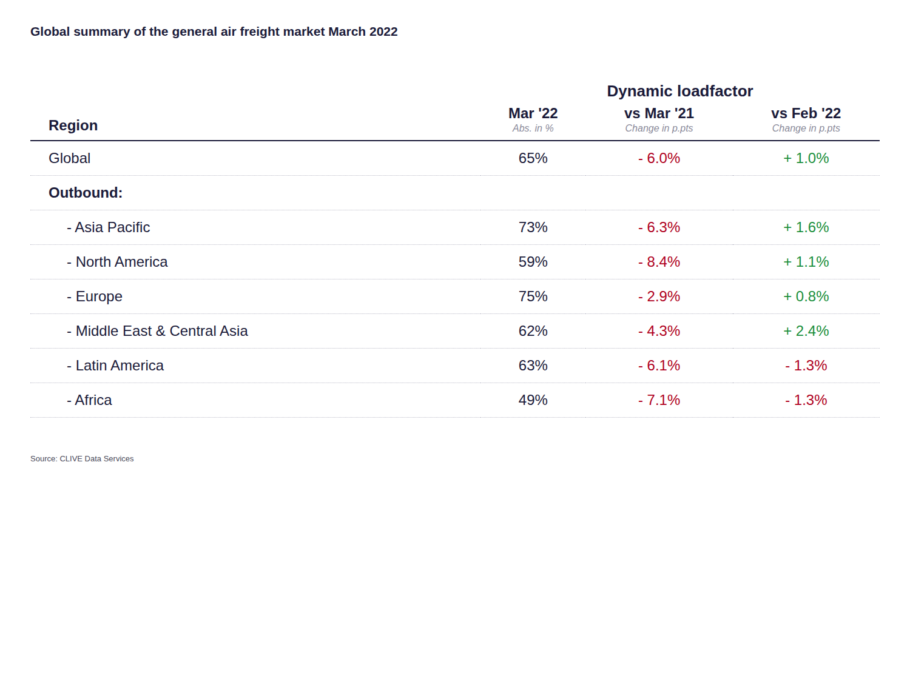Global summary of the general air freight market March 2022
| | Dynamic loadfactor |
| --- | --- |
| Region | Mar '22 Abs. in % | vs Mar '21 Change in p.pts | vs Feb '22 Change in p.pts |
| Global | 65% | - 6.0% | + 1.0% |
| Outbound: | | | |
| - Asia Pacific | 73% | - 6.3% | + 1.6% |
| - North America | 59% | - 8.4% | + 1.1% |
| - Europe | 75% | - 2.9% | + 0.8% |
| - Middle East & Central Asia | 62% | - 4.3% | + 2.4% |
| - Latin America | 63% | - 6.1% | - 1.3% |
| - Africa | 49% | - 7.1% | - 1.3% |
Source: CLIVE Data Services